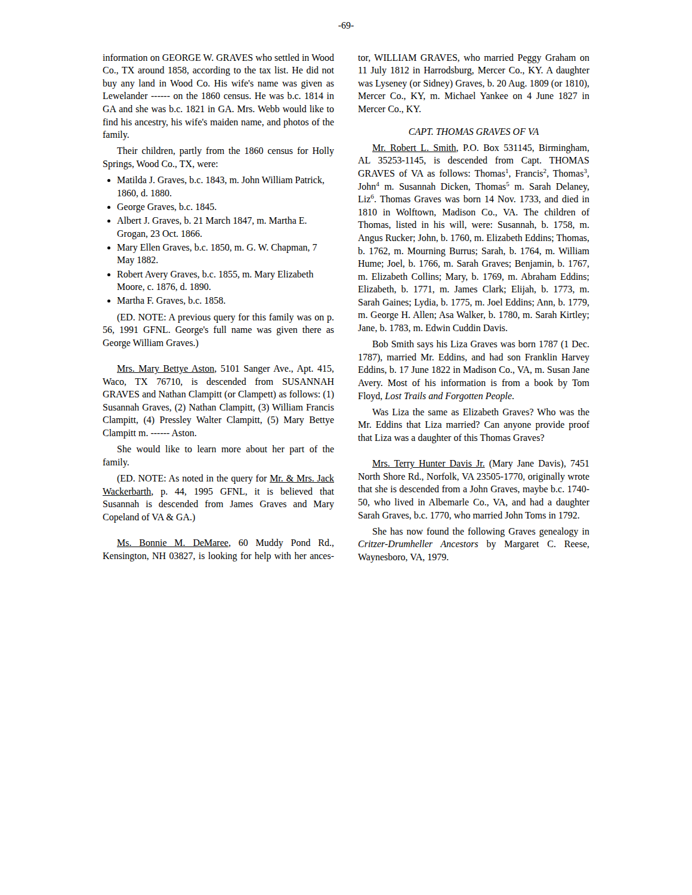-69-
information on GEORGE W. GRAVES who settled in Wood Co., TX around 1858, according to the tax list. He did not buy any land in Wood Co. His wife's name was given as Lewelander ------ on the 1860 census. He was b.c. 1814 in GA and she was b.c. 1821 in GA. Mrs. Webb would like to find his ancestry, his wife's maiden name, and photos of the family.
Their children, partly from the 1860 census for Holly Springs, Wood Co., TX, were:
Matilda J. Graves, b.c. 1843, m. John William Patrick, 1860, d. 1880.
George Graves, b.c. 1845.
Albert J. Graves, b. 21 March 1847, m. Martha E. Grogan, 23 Oct. 1866.
Mary Ellen Graves, b.c. 1850, m. G. W. Chapman, 7 May 1882.
Robert Avery Graves, b.c. 1855, m. Mary Elizabeth Moore, c. 1876, d. 1890.
Martha F. Graves, b.c. 1858.
(ED. NOTE: A previous query for this family was on p. 56, 1991 GFNL. George's full name was given there as George William Graves.)
Mrs. Mary Bettye Aston, 5101 Sanger Ave., Apt. 415, Waco, TX 76710, is descended from SUSANNAH GRAVES and Nathan Clampitt (or Clampett) as follows: (1) Susannah Graves, (2) Nathan Clampitt, (3) William Francis Clampitt, (4) Pressley Walter Clampitt, (5) Mary Bettye Clampitt m. ------ Aston.
She would like to learn more about her part of the family.
(ED. NOTE: As noted in the query for Mr. & Mrs. Jack Wackerbarth, p. 44, 1995 GFNL, it is believed that Susannah is descended from James Graves and Mary Copeland of VA & GA.)
Ms. Bonnie M. DeMaree, 60 Muddy Pond Rd., Kensington, NH 03827, is looking for help with her ancestor, WILLIAM GRAVES, who married Peggy Graham on 11 July 1812 in Harrodsburg, Mercer Co., KY. A daughter was Lyseney (or Sidney) Graves, b. 20 Aug. 1809 (or 1810), Mercer Co., KY, m. Michael Yankee on 4 June 1827 in Mercer Co., KY.
Capt. Thomas Graves of VA
Mr. Robert L. Smith, P.O. Box 531145, Birmingham, AL 35253-1145, is descended from Capt. THOMAS GRAVES of VA as follows: Thomas1, Francis2, Thomas3, John4 m. Susannah Dicken, Thomas5 m. Sarah Delaney, Liz6. Thomas Graves was born 14 Nov. 1733, and died in 1810 in Wolftown, Madison Co., VA. The children of Thomas, listed in his will, were: Susannah, b. 1758, m. Angus Rucker; John, b. 1760, m. Elizabeth Eddins; Thomas, b. 1762, m. Mourning Burrus; Sarah, b. 1764, m. William Hume; Joel, b. 1766, m. Sarah Graves; Benjamin, b. 1767, m. Elizabeth Collins; Mary, b. 1769, m. Abraham Eddins; Elizabeth, b. 1771, m. James Clark; Elijah, b. 1773, m. Sarah Gaines; Lydia, b. 1775, m. Joel Eddins; Ann, b. 1779, m. George H. Allen; Asa Walker, b. 1780, m. Sarah Kirtley; Jane, b. 1783, m. Edwin Cuddin Davis.
Bob Smith says his Liza Graves was born 1787 (1 Dec. 1787), married Mr. Eddins, and had son Franklin Harvey Eddins, b. 17 June 1822 in Madison Co., VA, m. Susan Jane Avery. Most of his information is from a book by Tom Floyd, Lost Trails and Forgotten People.
Was Liza the same as Elizabeth Graves? Who was the Mr. Eddins that Liza married? Can anyone provide proof that Liza was a daughter of this Thomas Graves?
Mrs. Terry Hunter Davis Jr. (Mary Jane Davis), 7451 North Shore Rd., Norfolk, VA 23505-1770, originally wrote that she is descended from a John Graves, maybe b.c. 1740-50, who lived in Albemarle Co., VA, and had a daughter Sarah Graves, b.c. 1770, who married John Toms in 1792.
She has now found the following Graves genealogy in Critzer-Drumheller Ancestors by Margaret C. Reese, Waynesboro, VA, 1979.